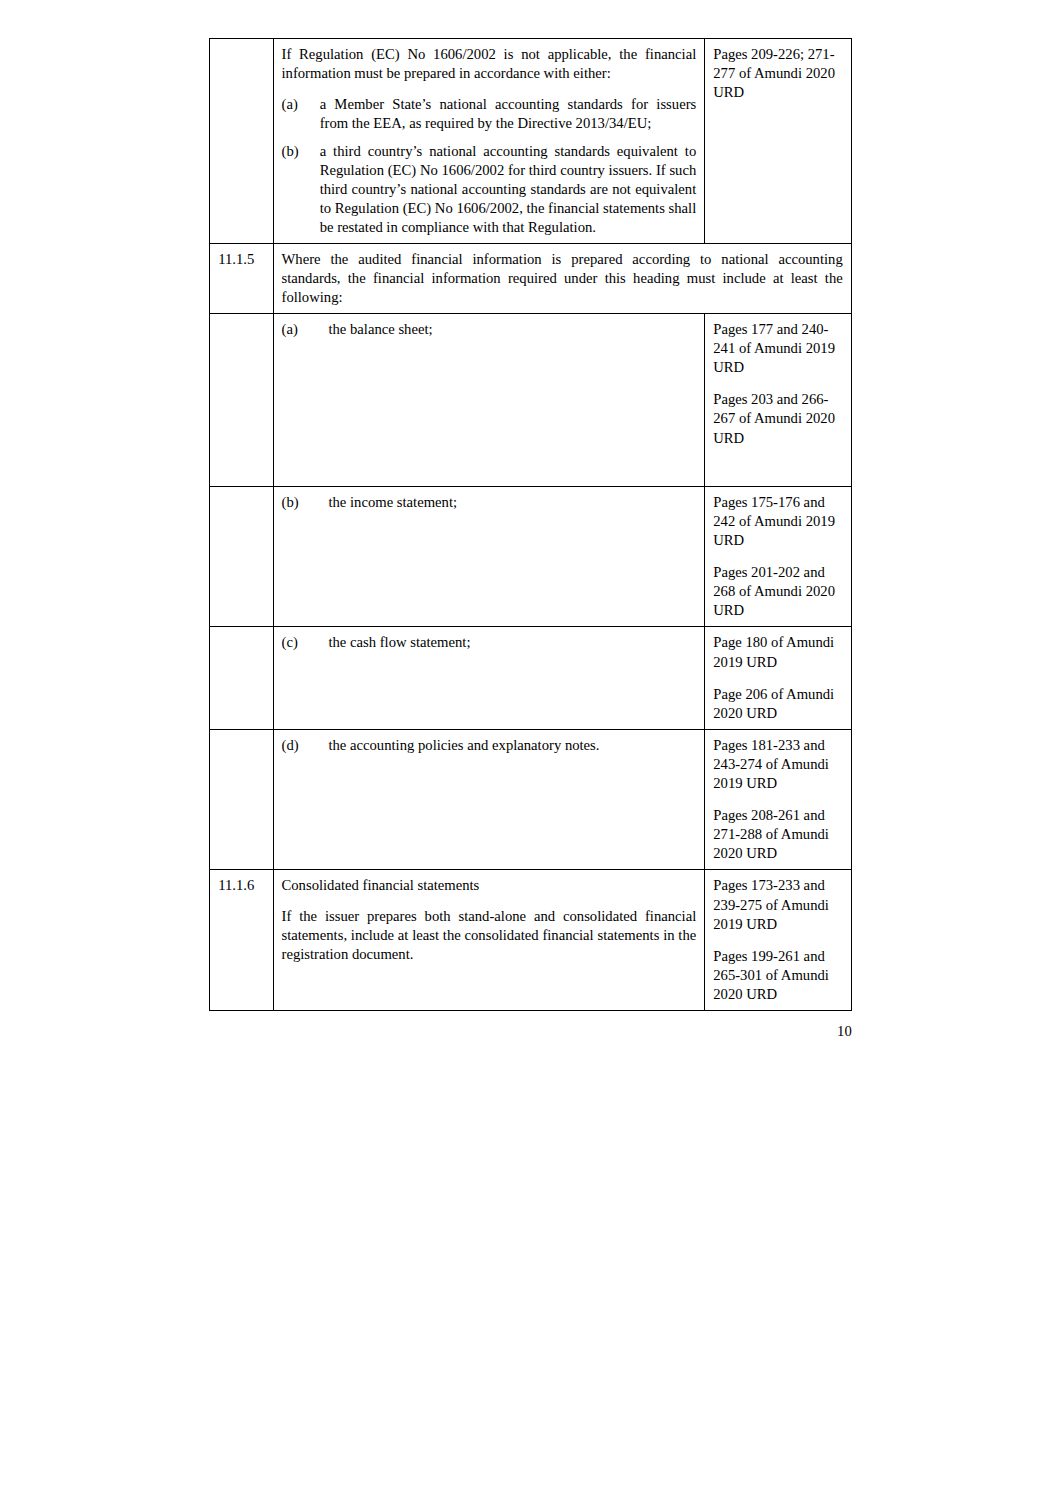| | If Regulation (EC) No 1606/2002 is not applicable, the financial information must be prepared in accordance with either: (a) a Member State’s national accounting standards for issuers from the EEA, as required by the Directive 2013/34/EU; (b) a third country’s national accounting standards equivalent to Regulation (EC) No 1606/2002 for third country issuers. If such third country’s national accounting standards are not equivalent to Regulation (EC) No 1606/2002, the financial statements shall be restated in compliance with that Regulation. | Pages 209-226; 271-277 of Amundi 2020 URD |
| 11.1.5 | Where the audited financial information is prepared according to national accounting standards, the financial information required under this heading must include at least the following: |
| | (a) the balance sheet; | Pages 177 and 240-241 of Amundi 2019 URD Pages 203 and 266-267 of Amundi 2020 URD |
| | (b) the income statement; | Pages 175-176 and 242 of Amundi 2019 URD Pages 201-202 and 268 of Amundi 2020 URD |
| | (c) the cash flow statement; | Page 180 of Amundi 2019 URD Page 206 of Amundi 2020 URD |
| | (d) the accounting policies and explanatory notes. | Pages 181-233 and 243-274 of Amundi 2019 URD Pages 208-261 and 271-288 of Amundi 2020 URD |
| 11.1.6 | Consolidated financial statements If the issuer prepares both stand-alone and consolidated financial statements, include at least the consolidated financial statements in the registration document. | Pages 173-233 and 239-275 of Amundi 2019 URD Pages 199-261 and 265-301 of Amundi 2020 URD |
10